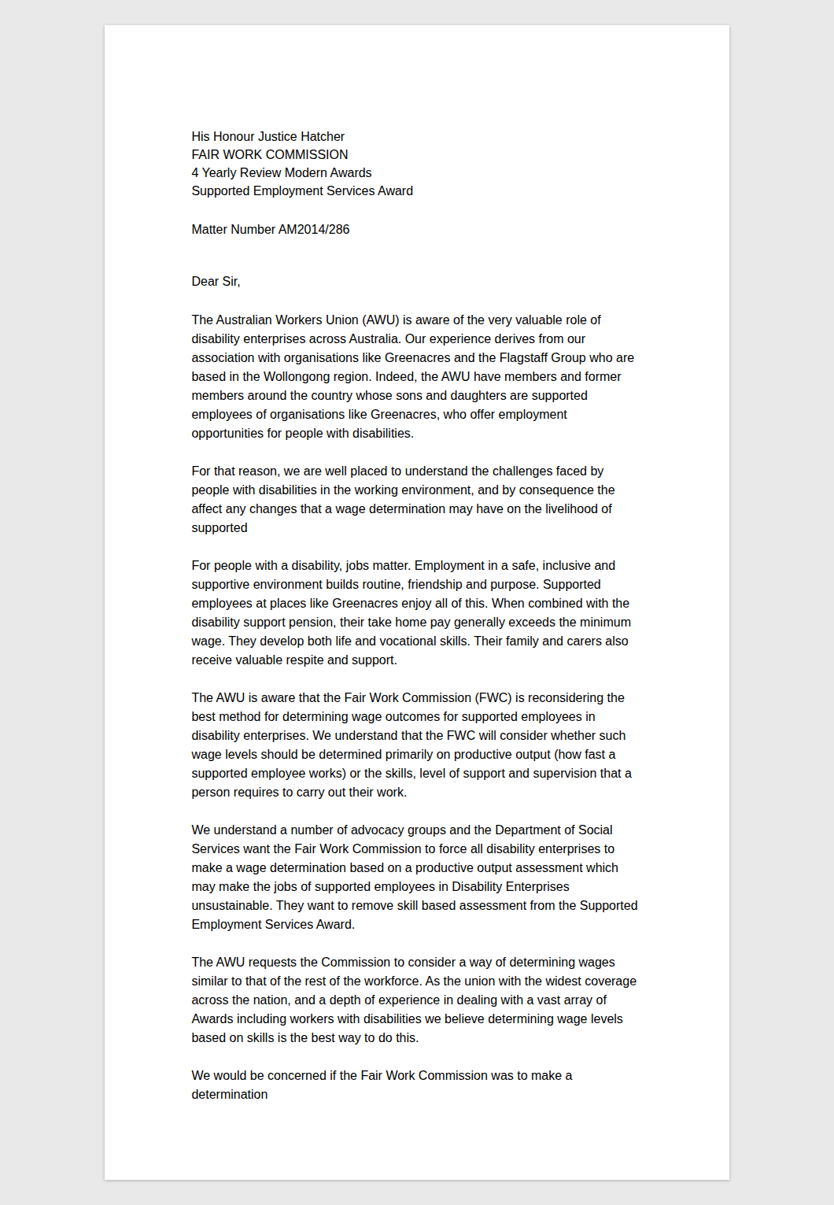His Honour Justice Hatcher
FAIR WORK COMMISSION
4 Yearly Review Modern Awards
Supported Employment Services Award
Matter Number AM2014/286
Dear Sir,
The Australian Workers Union (AWU) is aware of the very valuable role of disability enterprises across Australia. Our experience derives from our association with organisations like Greenacres and the Flagstaff Group who are based in the Wollongong region. Indeed, the AWU have members and former members around the country whose sons and daughters are supported employees of organisations like Greenacres, who offer employment opportunities for people with disabilities.
For that reason, we are well placed to understand the challenges faced by people with disabilities in the working environment, and by consequence the affect any changes that a wage determination may have on the livelihood of supported
For people with a disability, jobs matter. Employment in a safe, inclusive and supportive environment builds routine, friendship and purpose. Supported employees at places like Greenacres enjoy all of this. When combined with the disability support pension, their take home pay generally exceeds the minimum wage. They develop both life and vocational skills. Their family and carers also receive valuable respite and support.
The AWU is aware that the Fair Work Commission (FWC) is reconsidering the best method for determining wage outcomes for supported employees in disability enterprises. We understand that the FWC will consider whether such wage levels should be determined primarily on productive output (how fast a supported employee works) or the skills, level of support and supervision that a person requires to carry out their work.
We understand a number of advocacy groups and the Department of Social Services want the Fair Work Commission to force all disability enterprises to make a wage determination based on a productive output assessment which may make the jobs of supported employees in Disability Enterprises unsustainable. They want to remove skill based assessment from the Supported Employment Services Award.
The AWU requests the Commission to consider a way of determining wages similar to that of the rest of the workforce. As the union with the widest coverage across the nation, and a depth of experience in dealing with a vast array of Awards including workers with disabilities we believe determining wage levels based on skills is the best way to do this.
We would be concerned if the Fair Work Commission was to make a determination